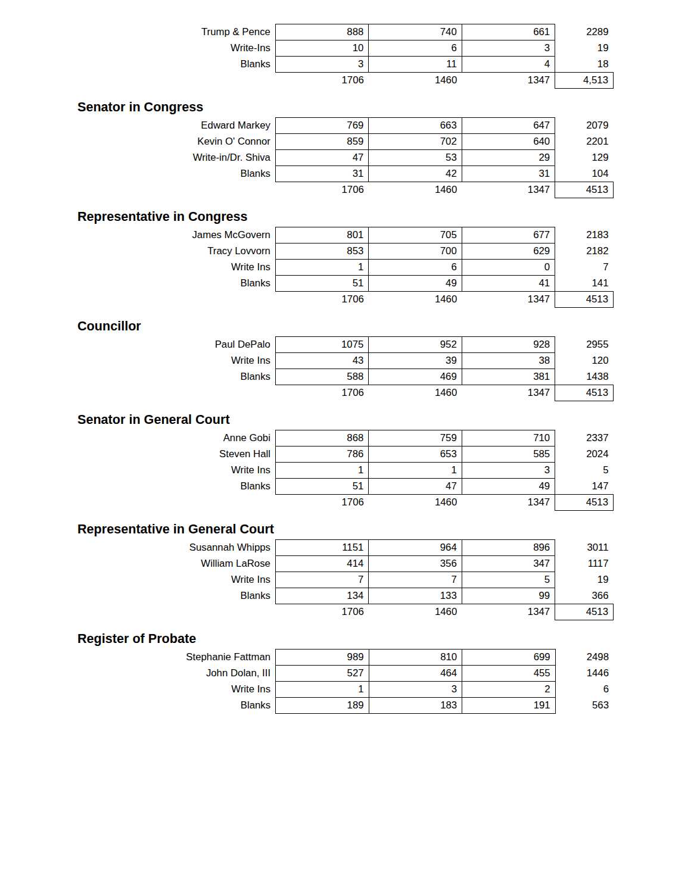| Trump & Pence | 888 | 740 | 661 | 2289 |
| Write-Ins | 10 | 6 | 3 | 19 |
| Blanks | 3 | 11 | 4 | 18 |
| | 1706 | 1460 | 1347 | 4,513 |
Senator in Congress
| Edward Markey | 769 | 663 | 647 | 2079 |
| Kevin O' Connor | 859 | 702 | 640 | 2201 |
| Write-in/Dr. Shiva | 47 | 53 | 29 | 129 |
| Blanks | 31 | 42 | 31 | 104 |
| | 1706 | 1460 | 1347 | 4513 |
Representative in Congress
| James McGovern | 801 | 705 | 677 | 2183 |
| Tracy Lovvorn | 853 | 700 | 629 | 2182 |
| Write Ins | 1 | 6 | 0 | 7 |
| Blanks | 51 | 49 | 41 | 141 |
| | 1706 | 1460 | 1347 | 4513 |
Councillor
| Paul DePalo | 1075 | 952 | 928 | 2955 |
| Write Ins | 43 | 39 | 38 | 120 |
| Blanks | 588 | 469 | 381 | 1438 |
| | 1706 | 1460 | 1347 | 4513 |
Senator in General Court
| Anne Gobi | 868 | 759 | 710 | 2337 |
| Steven Hall | 786 | 653 | 585 | 2024 |
| Write Ins | 1 | 1 | 3 | 5 |
| Blanks | 51 | 47 | 49 | 147 |
| | 1706 | 1460 | 1347 | 4513 |
Representative in General Court
| Susannah Whipps | 1151 | 964 | 896 | 3011 |
| William LaRose | 414 | 356 | 347 | 1117 |
| Write Ins | 7 | 7 | 5 | 19 |
| Blanks | 134 | 133 | 99 | 366 |
| | 1706 | 1460 | 1347 | 4513 |
Register of Probate
| Stephanie Fattman | 989 | 810 | 699 | 2498 |
| John Dolan, III | 527 | 464 | 455 | 1446 |
| Write Ins | 1 | 3 | 2 | 6 |
| Blanks | 189 | 183 | 191 | 563 |